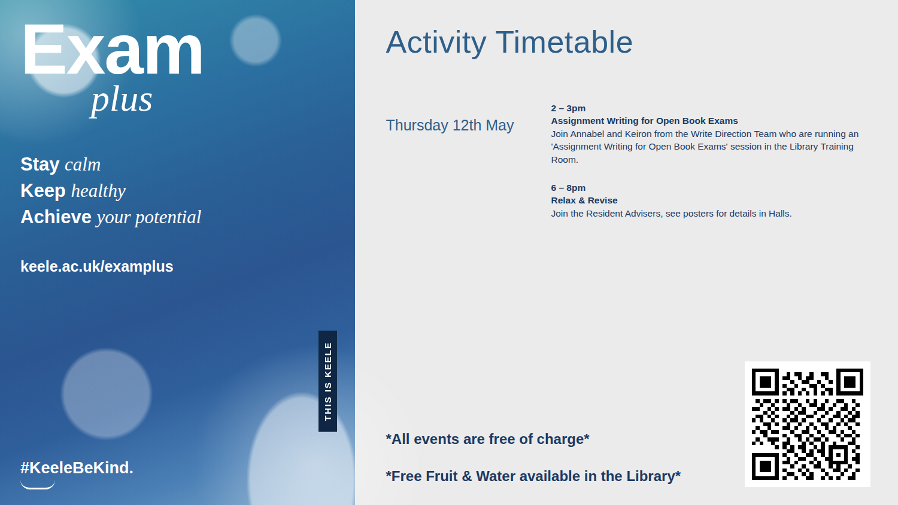Exam
plus
Stay calm
Keep healthy
Achieve your potential
keele.ac.uk/examplus
#KeeleBeKind.
THIS IS KEELE
Activity Timetable
Thursday 12th May
2 – 3pm Assignment Writing for Open Book Exams
Join Annabel and Keiron from the Write Direction Team who are running an 'Assignment Writing for Open Book Exams' session in the Library Training Room.
6 – 8pm Relax & Revise
Join the Resident Advisers, see posters for details in Halls.
*All events are free of charge*
*Free Fruit & Water available in the Library*